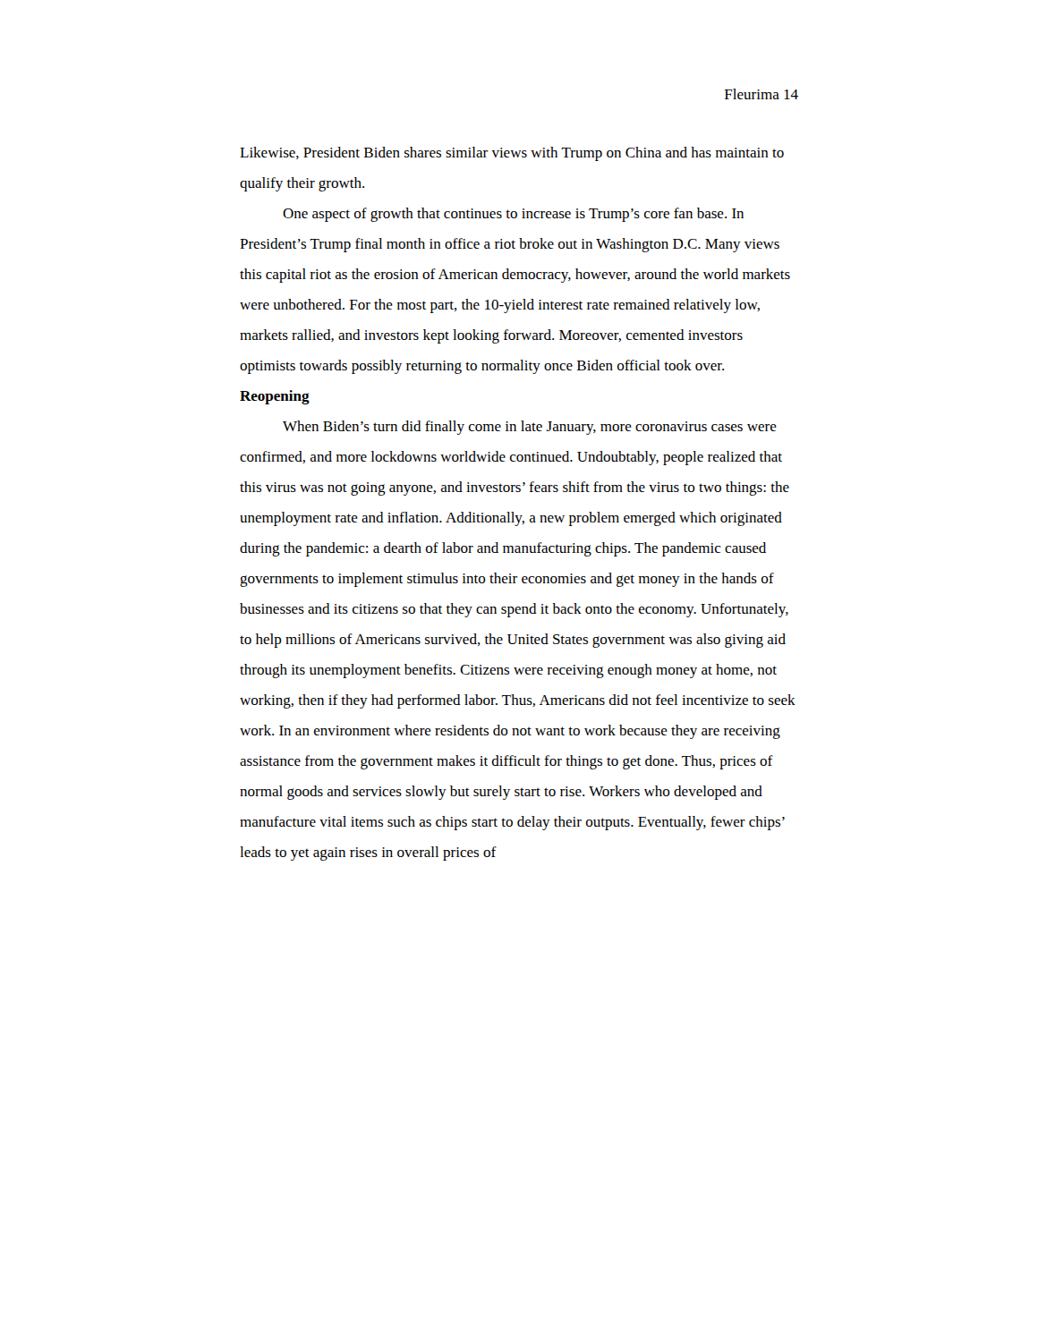Fleurima 14
Likewise, President Biden shares similar views with Trump on China and has maintain to qualify their growth.
One aspect of growth that continues to increase is Trump’s core fan base. In President’s Trump final month in office a riot broke out in Washington D.C. Many views this capital riot as the erosion of American democracy, however, around the world markets were unbothered. For the most part, the 10-yield interest rate remained relatively low, markets rallied, and investors kept looking forward. Moreover, cemented investors optimists towards possibly returning to normality once Biden official took over.
Reopening
When Biden’s turn did finally come in late January, more coronavirus cases were confirmed, and more lockdowns worldwide continued. Undoubtably, people realized that this virus was not going anyone, and investors’ fears shift from the virus to two things: the unemployment rate and inflation. Additionally, a new problem emerged which originated during the pandemic: a dearth of labor and manufacturing chips. The pandemic caused governments to implement stimulus into their economies and get money in the hands of businesses and its citizens so that they can spend it back onto the economy. Unfortunately, to help millions of Americans survived, the United States government was also giving aid through its unemployment benefits. Citizens were receiving enough money at home, not working, then if they had performed labor. Thus, Americans did not feel incentivize to seek work. In an environment where residents do not want to work because they are receiving assistance from the government makes it difficult for things to get done. Thus, prices of normal goods and services slowly but surely start to rise. Workers who developed and manufacture vital items such as chips start to delay their outputs. Eventually, fewer chips’ leads to yet again rises in overall prices of